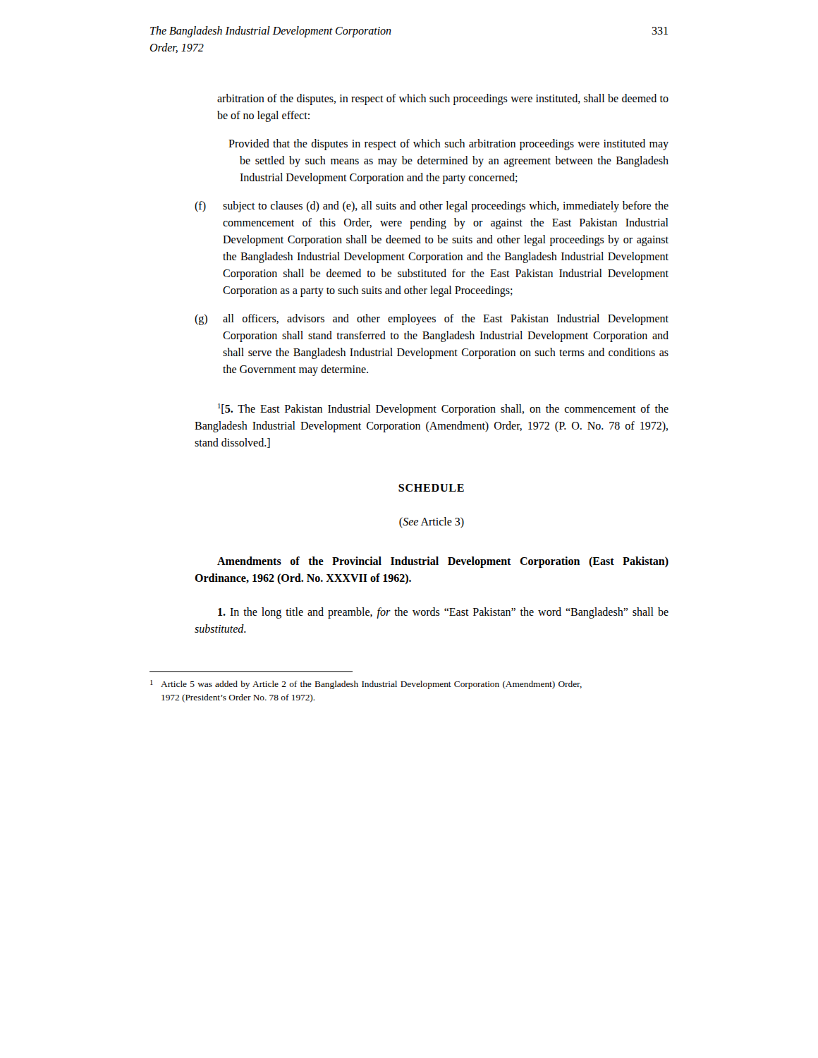The Bangladesh Industrial Development Corporation
Order, 1972
331
arbitration of the disputes, in respect of which such proceedings were instituted, shall be deemed to be of no legal effect:
Provided that the disputes in respect of which such arbitration proceedings were instituted may be settled by such means as may be determined by an agreement between the Bangladesh Industrial Development Corporation and the party concerned;
(f)
subject to clauses (d) and (e), all suits and other legal proceedings which, immediately before the commencement of this Order, were pending by or against the East Pakistan Industrial Development Corporation shall be deemed to be suits and other legal proceedings by or against the Bangladesh Industrial Development Corporation and the Bangladesh Industrial Development Corporation shall be deemed to be substituted for the East Pakistan Industrial Development Corporation as a party to such suits and other legal Proceedings;
(g)
all officers, advisors and other employees of the East Pakistan Industrial Development Corporation shall stand transferred to the Bangladesh Industrial Development Corporation and shall serve the Bangladesh Industrial Development Corporation on such terms and conditions as the Government may determine.
1[5. The East Pakistan Industrial Development Corporation shall, on the commencement of the Bangladesh Industrial Development Corporation (Amendment) Order, 1972 (P. O. No. 78 of 1972), stand dissolved.]
SCHEDULE
(See Article 3)
Amendments of the Provincial Industrial Development Corporation (East Pakistan) Ordinance, 1962 (Ord. No. XXXVII of 1962).
1. In the long title and preamble, for the words “East Pakistan” the word “Bangladesh” shall be substituted.
1
Article 5 was added by Article 2 of the Bangladesh Industrial Development Corporation (Amendment) Order, 1972 (President’s Order No. 78 of 1972).